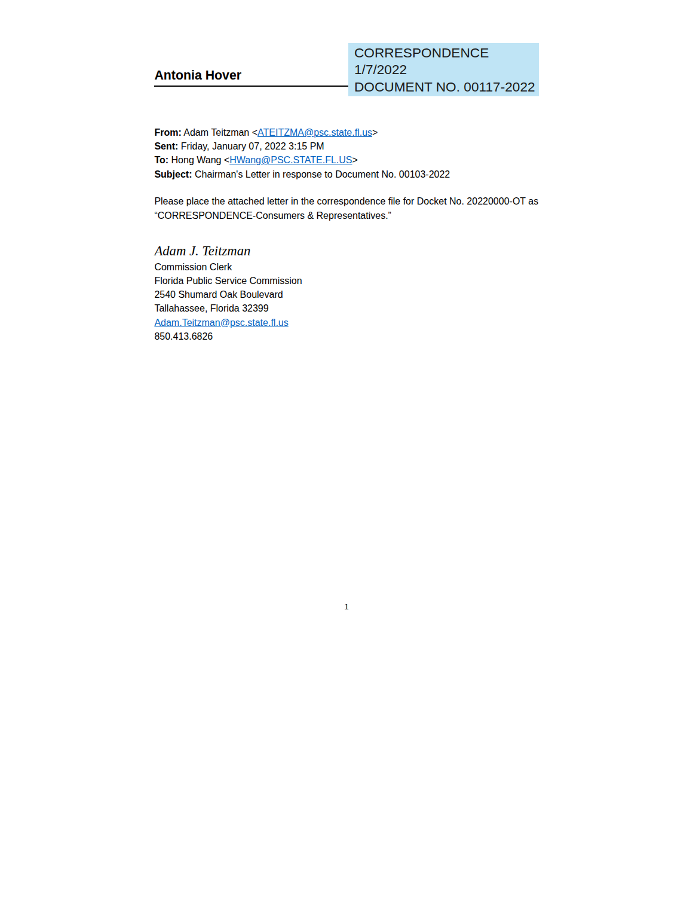CORRESPONDENCE
1/7/2022
DOCUMENT NO. 00117-2022
Antonia Hover
From: Adam Teitzman <ATEITZMA@psc.state.fl.us>
Sent: Friday, January 07, 2022 3:15 PM
To: Hong Wang <HWang@PSC.STATE.FL.US>
Subject: Chairman's Letter in response to Document No. 00103-2022
Please place the attached letter in the correspondence file for Docket No. 20220000-OT as “CORRESPONDENCE-Consumers & Representatives.”
Adam J. Teitzman
Commission Clerk
Florida Public Service Commission
2540 Shumard Oak Boulevard
Tallahassee, Florida 32399
Adam.Teitzman@psc.state.fl.us
850.413.6826
1